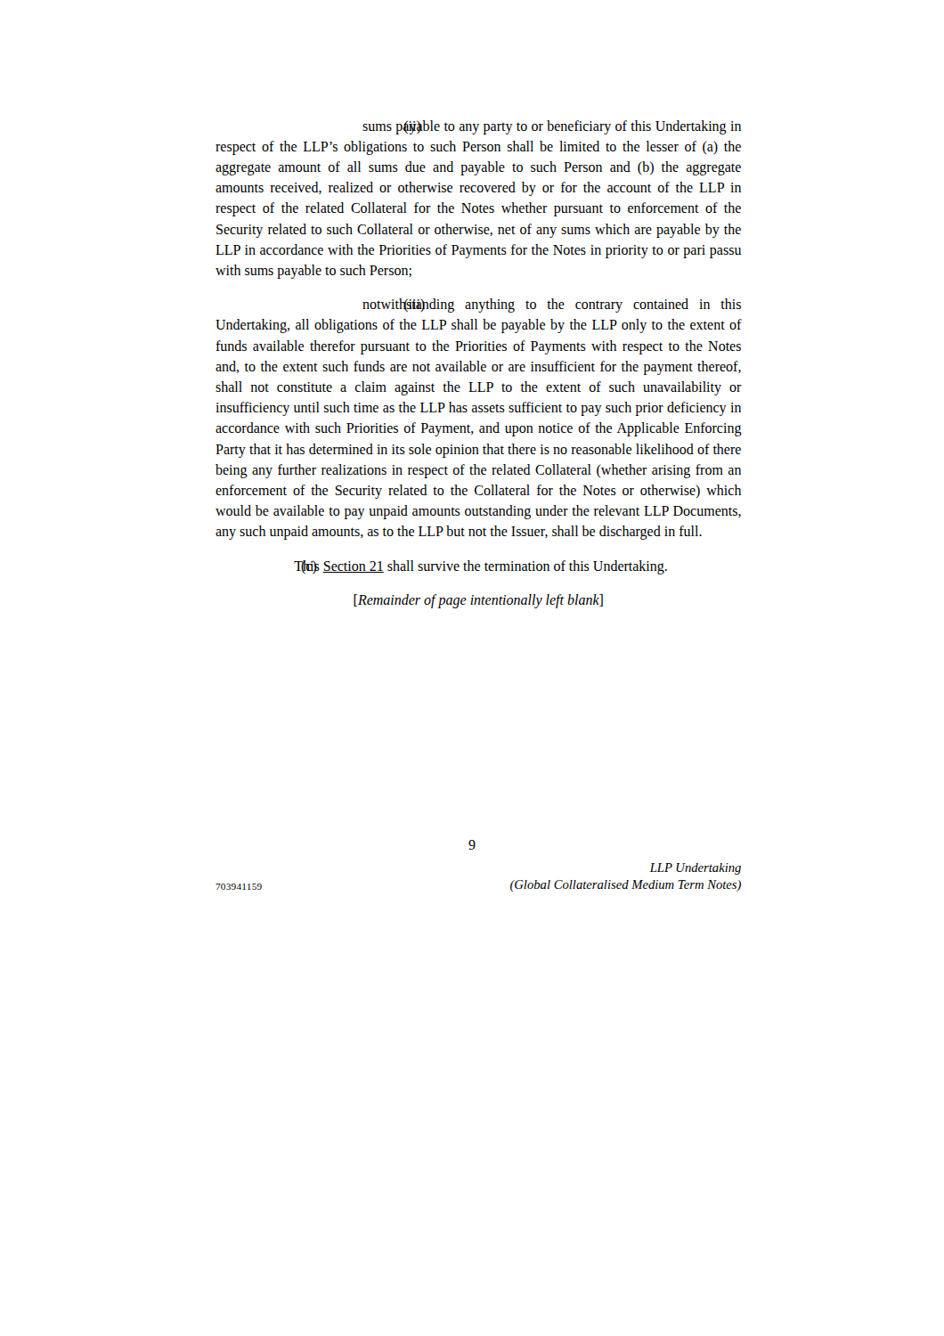(ii) sums payable to any party to or beneficiary of this Undertaking in respect of the LLP’s obligations to such Person shall be limited to the lesser of (a) the aggregate amount of all sums due and payable to such Person and (b) the aggregate amounts received, realized or otherwise recovered by or for the account of the LLP in respect of the related Collateral for the Notes whether pursuant to enforcement of the Security related to such Collateral or otherwise, net of any sums which are payable by the LLP in accordance with the Priorities of Payments for the Notes in priority to or pari passu with sums payable to such Person;
(iii) notwithstanding anything to the contrary contained in this Undertaking, all obligations of the LLP shall be payable by the LLP only to the extent of funds available therefor pursuant to the Priorities of Payments with respect to the Notes and, to the extent such funds are not available or are insufficient for the payment thereof, shall not constitute a claim against the LLP to the extent of such unavailability or insufficiency until such time as the LLP has assets sufficient to pay such prior deficiency in accordance with such Priorities of Payment, and upon notice of the Applicable Enforcing Party that it has determined in its sole opinion that there is no reasonable likelihood of there being any further realizations in respect of the related Collateral (whether arising from an enforcement of the Security related to the Collateral for the Notes or otherwise) which would be available to pay unpaid amounts outstanding under the relevant LLP Documents, any such unpaid amounts, as to the LLP but not the Issuer, shall be discharged in full.
(c) This Section 21 shall survive the termination of this Undertaking.
[Remainder of page intentionally left blank]
9
703941159
LLP Undertaking
(Global Collateralised Medium Term Notes)